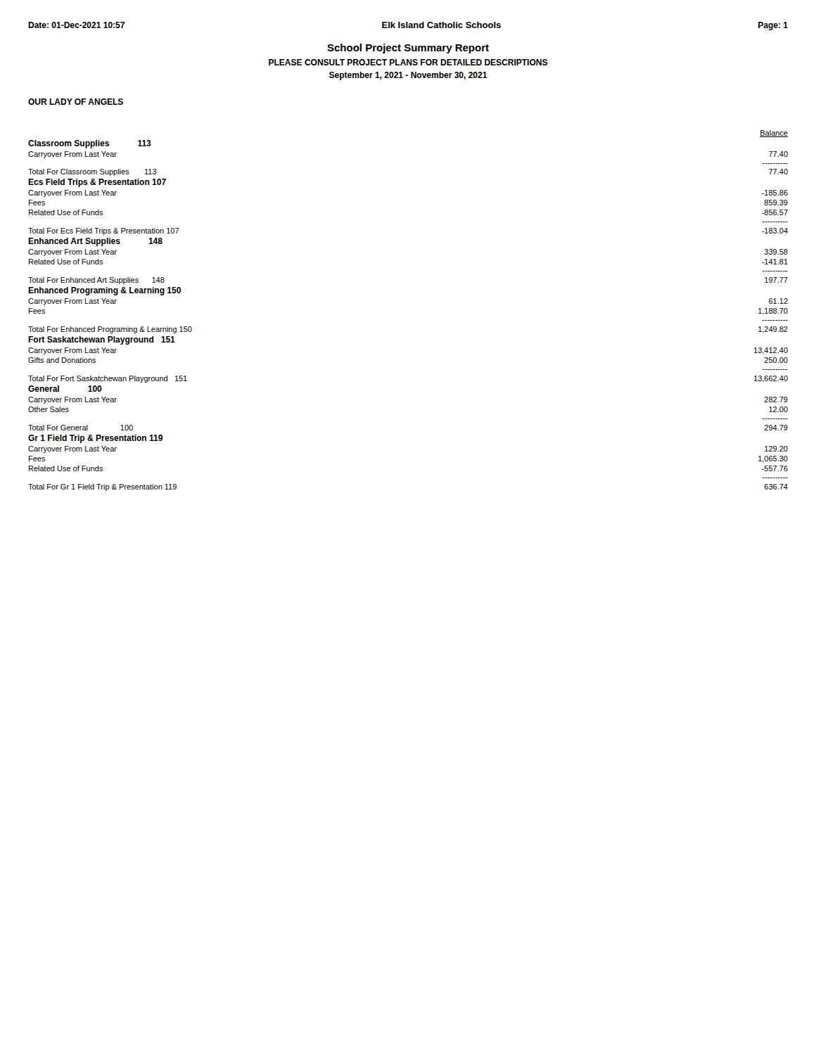Date: 01-Dec-2021 10:57
Elk Island Catholic Schools
Page: 1
School Project Summary Report
PLEASE CONSULT PROJECT PLANS FOR DETAILED DESCRIPTIONS
September 1, 2021 - November 30, 2021
OUR LADY OF ANGELS
| | Balance |
| Classroom Supplies 113 | |
| Carryover From Last Year | 77.40 |
| | ---------- |
| Total For Classroom Supplies 113 | 77.40 |
| Ecs Field Trips & Presentation 107 | |
| Carryover From Last Year | -185.86 |
| Fees | 859.39 |
| Related Use of Funds | -856.57 |
| | ---------- |
| Total For Ecs Field Trips & Presentation 107 | -183.04 |
| Enhanced Art Supplies 148 | |
| Carryover From Last Year | 339.58 |
| Related Use of Funds | -141.81 |
| | ---------- |
| Total For Enhanced Art Supplies 148 | 197.77 |
| Enhanced Programing & Learning 150 | |
| Carryover From Last Year | 61.12 |
| Fees | 1,188.70 |
| | ---------- |
| Total For Enhanced Programing & Learning 150 | 1,249.82 |
| Fort Saskatchewan Playground 151 | |
| Carryover From Last Year | 13,412.40 |
| Gifts and Donations | 250.00 |
| | ---------- |
| Total For Fort Saskatchewan Playground 151 | 13,662.40 |
| General 100 | |
| Carryover From Last Year | 282.79 |
| Other Sales | 12.00 |
| | ---------- |
| Total For General 100 | 294.79 |
| Gr 1 Field Trip & Presentation 119 | |
| Carryover From Last Year | 129.20 |
| Fees | 1,065.30 |
| Related Use of Funds | -557.76 |
| | ---------- |
| Total For Gr 1 Field Trip & Presentation 119 | 636.74 |